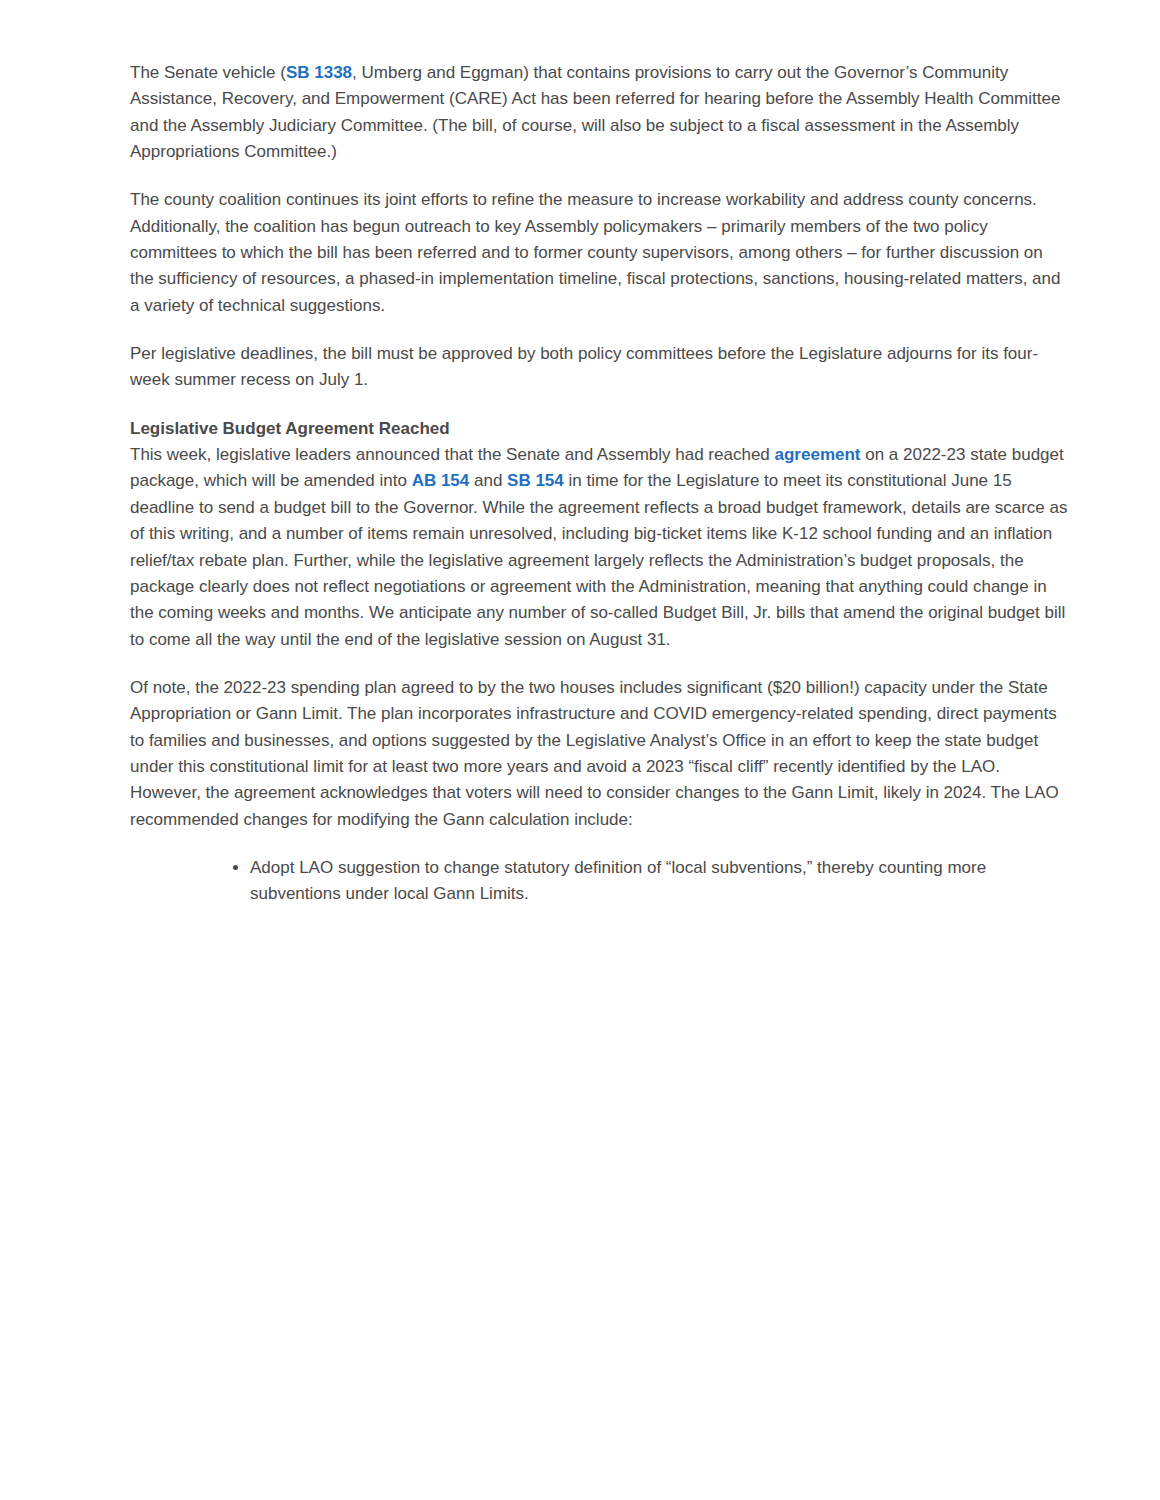The Senate vehicle (SB 1338, Umberg and Eggman) that contains provisions to carry out the Governor’s Community Assistance, Recovery, and Empowerment (CARE) Act has been referred for hearing before the Assembly Health Committee and the Assembly Judiciary Committee. (The bill, of course, will also be subject to a fiscal assessment in the Assembly Appropriations Committee.)
The county coalition continues its joint efforts to refine the measure to increase workability and address county concerns. Additionally, the coalition has begun outreach to key Assembly policymakers – primarily members of the two policy committees to which the bill has been referred and to former county supervisors, among others – for further discussion on the sufficiency of resources, a phased-in implementation timeline, fiscal protections, sanctions, housing-related matters, and a variety of technical suggestions.
Per legislative deadlines, the bill must be approved by both policy committees before the Legislature adjourns for its four-week summer recess on July 1.
Legislative Budget Agreement Reached
This week, legislative leaders announced that the Senate and Assembly had reached agreement on a 2022-23 state budget package, which will be amended into AB 154 and SB 154 in time for the Legislature to meet its constitutional June 15 deadline to send a budget bill to the Governor. While the agreement reflects a broad budget framework, details are scarce as of this writing, and a number of items remain unresolved, including big-ticket items like K-12 school funding and an inflation relief/tax rebate plan. Further, while the legislative agreement largely reflects the Administration’s budget proposals, the package clearly does not reflect negotiations or agreement with the Administration, meaning that anything could change in the coming weeks and months. We anticipate any number of so-called Budget Bill, Jr. bills that amend the original budget bill to come all the way until the end of the legislative session on August 31.
Of note, the 2022-23 spending plan agreed to by the two houses includes significant ($20 billion!) capacity under the State Appropriation or Gann Limit. The plan incorporates infrastructure and COVID emergency-related spending, direct payments to families and businesses, and options suggested by the Legislative Analyst’s Office in an effort to keep the state budget under this constitutional limit for at least two more years and avoid a 2023 “fiscal cliff” recently identified by the LAO. However, the agreement acknowledges that voters will need to consider changes to the Gann Limit, likely in 2024. The LAO recommended changes for modifying the Gann calculation include:
Adopt LAO suggestion to change statutory definition of “local subventions,” thereby counting more subventions under local Gann Limits.